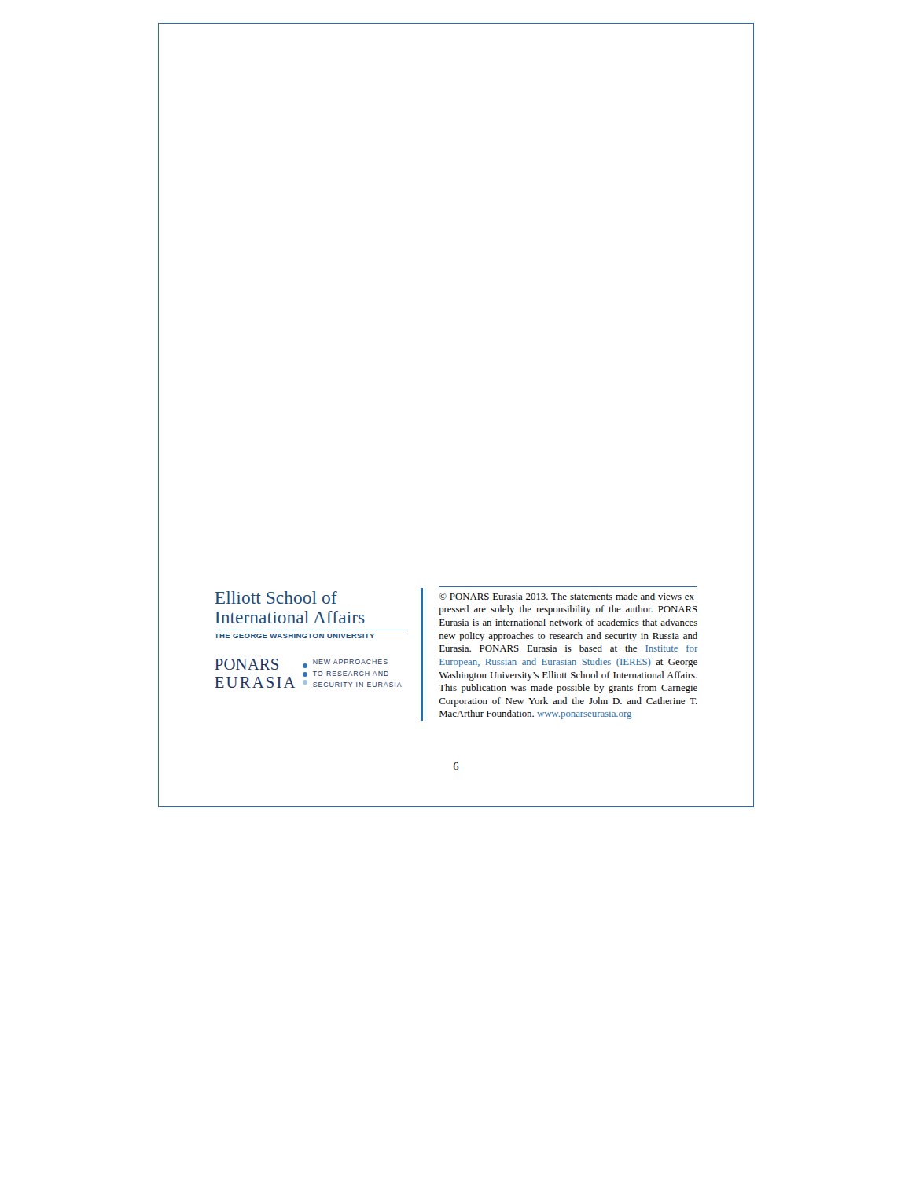Elliott School of International Affairs THE GEORGE WASHINGTON UNIVERSITY
PONARS EURASIA
New Approaches
to Research and
Security in Eurasia
© PONARS Eurasia 2013. The statements made and views expressed are solely the responsibility of the author. PONARS Eurasia is an international network of academics that advances new policy approaches to research and security in Russia and Eurasia. PONARS Eurasia is based at the Institute for European, Russian and Eurasian Studies (IERES) at George Washington University’s Elliott School of International Affairs. This publication was made possible by grants from Carnegie Corporation of New York and the John D. and Catherine T. MacArthur Foundation. www.ponarseurasia.org
6